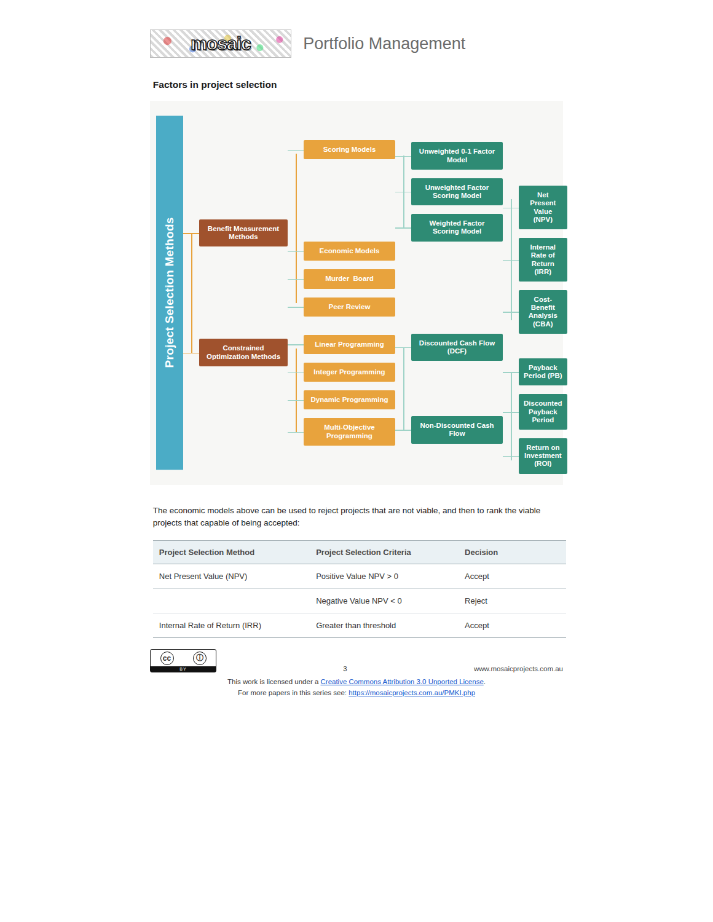mosaic
Portfolio Management
Factors in project selection
Project Selection Methods
Benefit Measurement
Methods
Constrained
Optimization Methods
Scoring Models
Economic Models
Murder Board
Peer Review
Linear Programming
Integer Programming
Dynamic Programming
Multi-Objective
Programming
Unweighted 0-1 Factor
Model
Unweighted Factor
Scoring Model
Weighted Factor
Scoring Model
Discounted Cash Flow
(DCF)
Non-Discounted Cash
Flow
Net Present Value
(NPV)
Internal Rate of Return
(IRR)
Cost-Benefit Analysis
(CBA)
Payback Period (PB)
Discounted Payback
Period
Return on Investment
(ROI)
The economic models above can be used to reject projects that are not viable, and then to rank the viable projects that capable of being accepted:
| Project Selection Method | Project Selection Criteria | Decision |
| --- | --- | --- |
| Net Present Value (NPV) | Positive Value NPV > 0 | Accept |
| | Negative Value NPV < 0 | Reject |
| Internal Rate of Return (IRR) | Greater than threshold | Accept |
cc
ⓘ
BY
3
www.mosaicprojects.com.au
This work is licensed under a Creative Commons Attribution 3.0 Unported License.
For more papers in this series see: https://mosaicprojects.com.au/PMKI.php